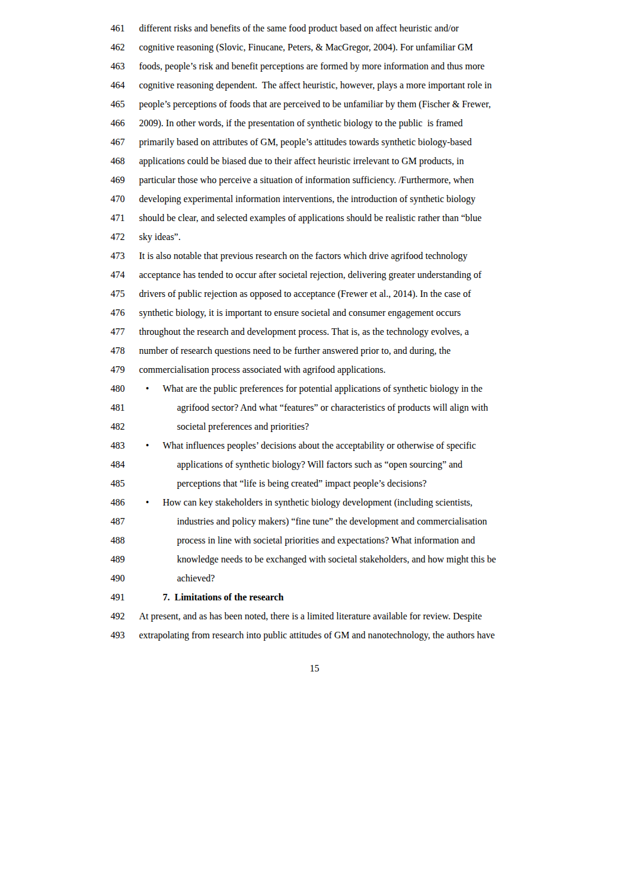different risks and benefits of the same food product based on affect heuristic and/or
cognitive reasoning (Slovic, Finucane, Peters, & MacGregor, 2004). For unfamiliar GM
foods, people’s risk and benefit perceptions are formed by more information and thus more
cognitive reasoning dependent. The affect heuristic, however, plays a more important role in
people’s perceptions of foods that are perceived to be unfamiliar by them (Fischer & Frewer,
2009). In other words, if the presentation of synthetic biology to the public is framed
primarily based on attributes of GM, people’s attitudes towards synthetic biology-based
applications could be biased due to their affect heuristic irrelevant to GM products, in
particular those who perceive a situation of information sufficiency. /Furthermore, when
developing experimental information interventions, the introduction of synthetic biology
should be clear, and selected examples of applications should be realistic rather than “blue
sky ideas”.
It is also notable that previous research on the factors which drive agrifood technology
acceptance has tended to occur after societal rejection, delivering greater understanding of
drivers of public rejection as opposed to acceptance (Frewer et al., 2014). In the case of
synthetic biology, it is important to ensure societal and consumer engagement occurs
throughout the research and development process. That is, as the technology evolves, a
number of research questions need to be further answered prior to, and during, the
commercialisation process associated with agrifood applications.
•What are the public preferences for potential applications of synthetic biology in the
agrifood sector? And what “features” or characteristics of products will align with
societal preferences and priorities?
•What influences peoples’ decisions about the acceptability or otherwise of specific
applications of synthetic biology? Will factors such as “open sourcing” and
perceptions that “life is being created” impact people’s decisions?
•How can key stakeholders in synthetic biology development (including scientists,
industries and policy makers) “fine tune” the development and commercialisation
process in line with societal priorities and expectations? What information and
knowledge needs to be exchanged with societal stakeholders, and how might this be
achieved?
7. Limitations of the research
At present, and as has been noted, there is a limited literature available for review. Despite
extrapolating from research into public attitudes of GM and nanotechnology, the authors have
15